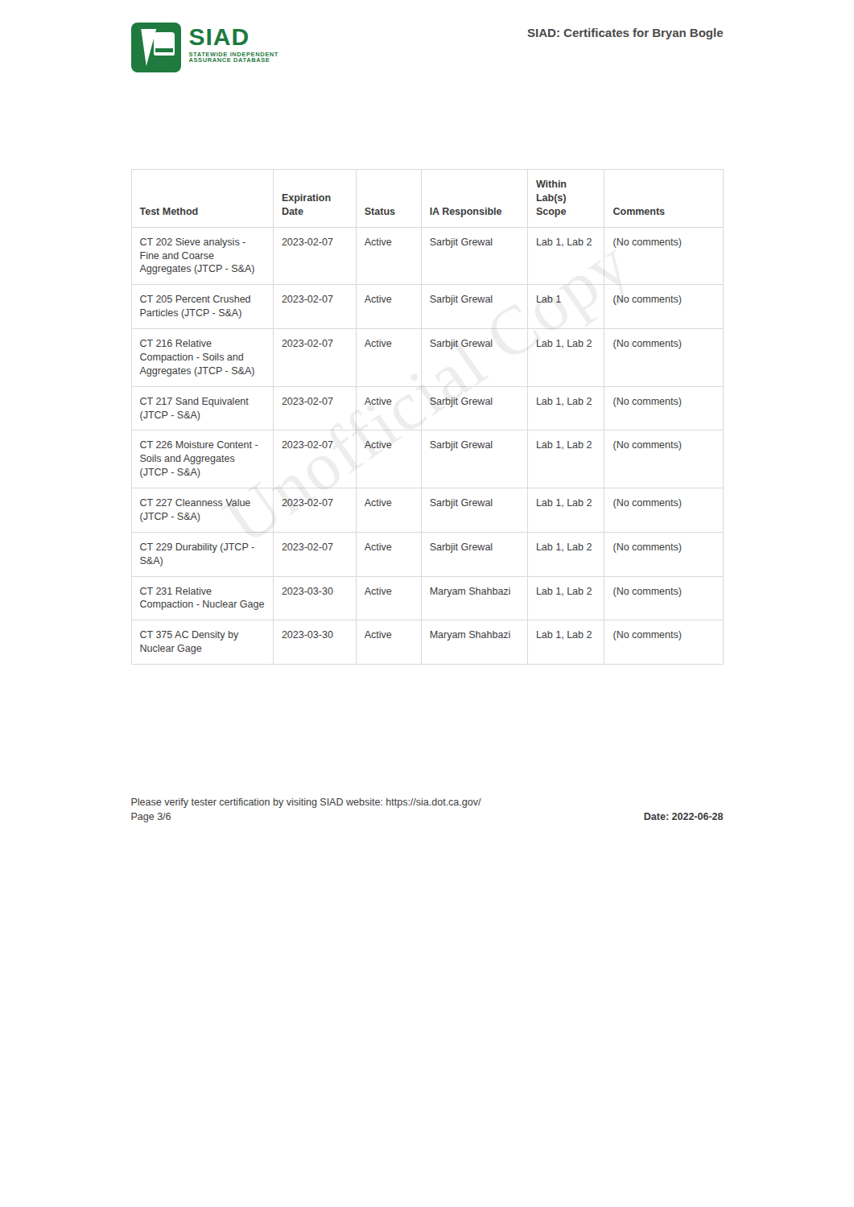SIAD
STATEWIDE INDEPENDENT
ASSURANCE DATABASE
SIAD: Certificates for Bryan Bogle
Unofficial Copy
| Test Method | Expiration Date | Status | IA Responsible | Within Lab(s) Scope | Comments |
| --- | --- | --- | --- | --- | --- |
| CT 202 Sieve analysis - Fine and Coarse Aggregates (JTCP - S&A) | 2023-02-07 | Active | Sarbjit Grewal | Lab 1, Lab 2 | (No comments) |
| CT 205 Percent Crushed Particles (JTCP - S&A) | 2023-02-07 | Active | Sarbjit Grewal | Lab 1 | (No comments) |
| CT 216 Relative Compaction - Soils and Aggregates (JTCP - S&A) | 2023-02-07 | Active | Sarbjit Grewal | Lab 1, Lab 2 | (No comments) |
| CT 217 Sand Equivalent (JTCP - S&A) | 2023-02-07 | Active | Sarbjit Grewal | Lab 1, Lab 2 | (No comments) |
| CT 226 Moisture Content - Soils and Aggregates (JTCP - S&A) | 2023-02-07 | Active | Sarbjit Grewal | Lab 1, Lab 2 | (No comments) |
| CT 227 Cleanness Value (JTCP - S&A) | 2023-02-07 | Active | Sarbjit Grewal | Lab 1, Lab 2 | (No comments) |
| CT 229 Durability (JTCP - S&A) | 2023-02-07 | Active | Sarbjit Grewal | Lab 1, Lab 2 | (No comments) |
| CT 231 Relative Compaction - Nuclear Gage | 2023-03-30 | Active | Maryam Shahbazi | Lab 1, Lab 2 | (No comments) |
| CT 375 AC Density by Nuclear Gage | 2023-03-30 | Active | Maryam Shahbazi | Lab 1, Lab 2 | (No comments) |
Please verify tester certification by visiting SIAD website: https://sia.dot.ca.gov/
Page 3/6 Date: 2022-06-28